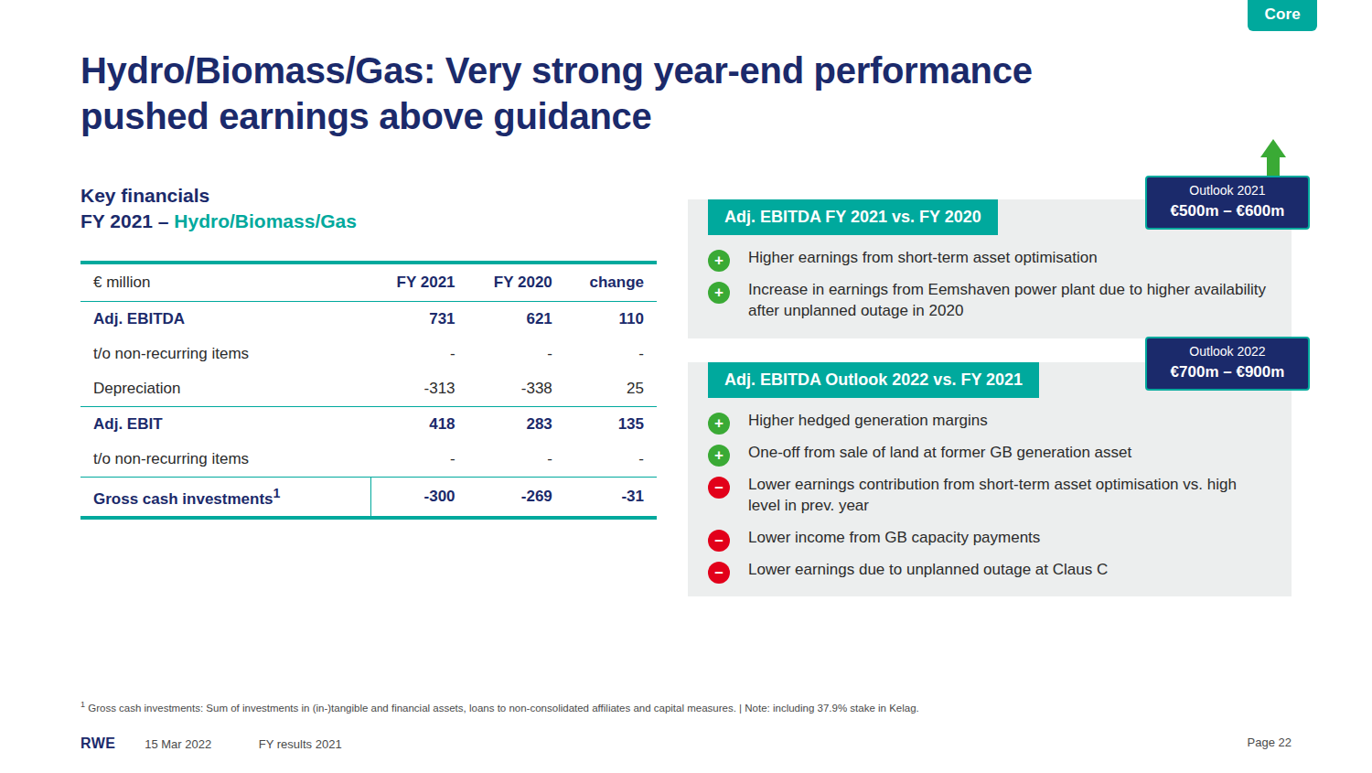Core
Hydro/Biomass/Gas: Very strong year-end performance
pushed earnings above guidance
Key financials
FY 2021 – Hydro/Biomass/Gas
| € million | FY 2021 | FY 2020 | change |
| --- | --- | --- | --- |
| Adj. EBITDA | 731 | 621 | 110 |
| t/o non-recurring items | - | - | - |
| Depreciation | -313 | -338 | 25 |
| Adj. EBIT | 418 | 283 | 135 |
| t/o non-recurring items | - | - | - |
| Gross cash investments 1 | -300 | -269 | -31 |
Adj. EBITDA FY 2021 vs. FY 2020
+Higher earnings from short-term asset optimisation
+Increase in earnings from Eemshaven power plant due to higher availability after unplanned outage in 2020
Adj. EBITDA Outlook 2022 vs. FY 2021
+Higher hedged generation margins
+One-off from sale of land at former GB generation asset
–Lower earnings contribution from short-term asset optimisation vs. high level in prev. year
–Lower income from GB capacity payments
–Lower earnings due to unplanned outage at Claus C
Outlook 2021 €500m – €600m
Outlook 2022 €700m – €900m
1 Gross cash investments: Sum of investments in (in-)tangible and financial assets, loans to non-consolidated affiliates and capital measures. | Note: including 37.9% stake in Kelag.
RWE 15 Mar 2022 FY results 2021 Page 22